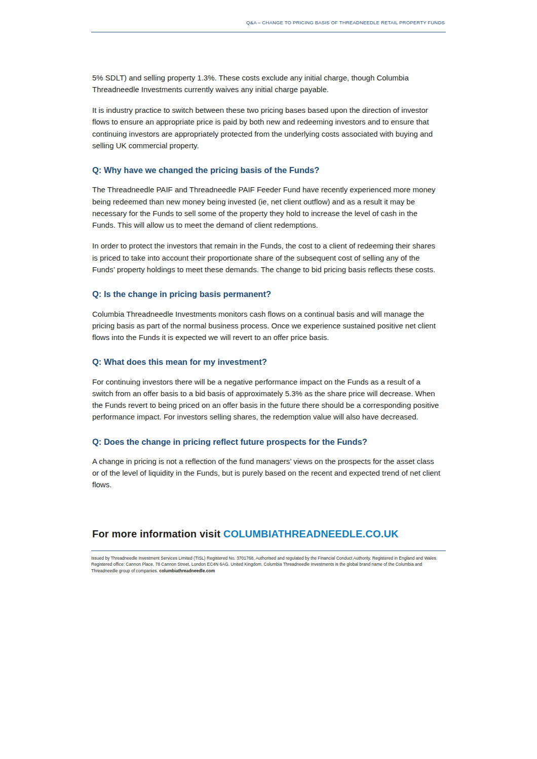Q&A – Change to Pricing Basis of Threadneedle Retail Property Funds
5% SDLT) and selling property 1.3%. These costs exclude any initial charge, though Columbia Threadneedle Investments currently waives any initial charge payable.
It is industry practice to switch between these two pricing bases based upon the direction of investor flows to ensure an appropriate price is paid by both new and redeeming investors and to ensure that continuing investors are appropriately protected from the underlying costs associated with buying and selling UK commercial property.
Q: Why have we changed the pricing basis of the Funds?
The Threadneedle PAIF and Threadneedle PAIF Feeder Fund have recently experienced more money being redeemed than new money being invested (ie, net client outflow) and as a result it may be necessary for the Funds to sell some of the property they hold to increase the level of cash in the Funds. This will allow us to meet the demand of client redemptions.
In order to protect the investors that remain in the Funds, the cost to a client of redeeming their shares is priced to take into account their proportionate share of the subsequent cost of selling any of the Funds’ property holdings to meet these demands. The change to bid pricing basis reflects these costs.
Q: Is the change in pricing basis permanent?
Columbia Threadneedle Investments monitors cash flows on a continual basis and will manage the pricing basis as part of the normal business process. Once we experience sustained positive net client flows into the Funds it is expected we will revert to an offer price basis.
Q: What does this mean for my investment?
For continuing investors there will be a negative performance impact on the Funds as a result of a switch from an offer basis to a bid basis of approximately 5.3% as the share price will decrease. When the Funds revert to being priced on an offer basis in the future there should be a corresponding positive performance impact. For investors selling shares, the redemption value will also have decreased.
Q: Does the change in pricing reflect future prospects for the Funds?
A change in pricing is not a reflection of the fund managers’ views on the prospects for the asset class or of the level of liquidity in the Funds, but is purely based on the recent and expected trend of net client flows.
For more information visit COLUMBIATHREADNEEDLE.CO.UK
Issued by Threadneedle Investment Services Limited (TISL) Registered No. 3701768. Authorised and regulated by the Financial Conduct Authority. Registered in England and Wales. Registered office: Cannon Place, 78 Cannon Street, London EC4N 6AG. United Kingdom. Columbia Threadneedle Investments is the global brand name of the Columbia and Threadneedle group of companies. columbiathreadneedle.com